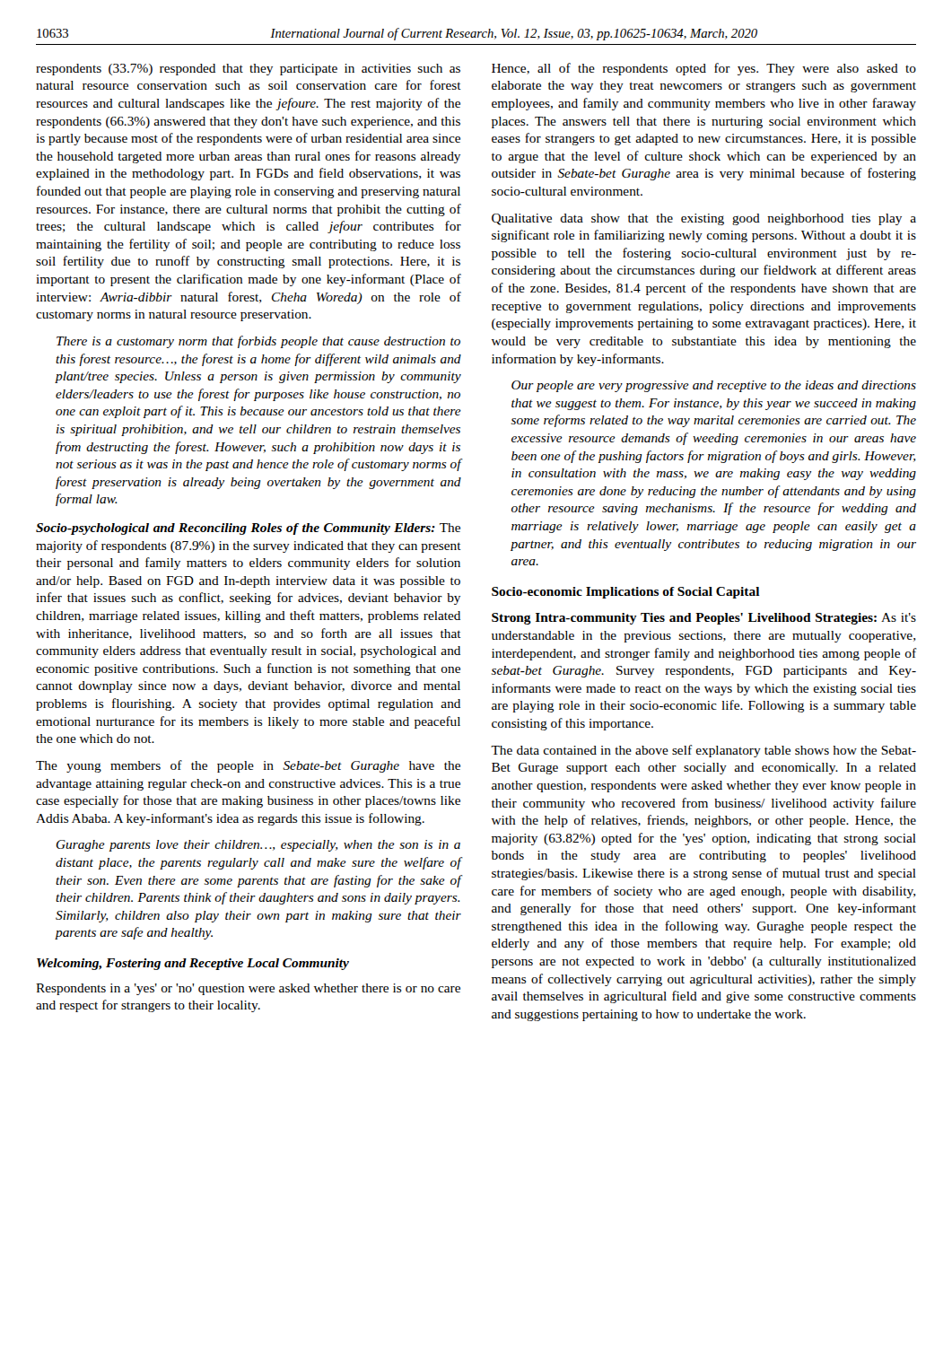10633 International Journal of Current Research, Vol. 12, Issue, 03, pp.10625-10634, March, 2020
respondents (33.7%) responded that they participate in activities such as natural resource conservation such as soil conservation care for forest resources and cultural landscapes like the jefoure. The rest majority of the respondents (66.3%) answered that they don't have such experience, and this is partly because most of the respondents were of urban residential area since the household targeted more urban areas than rural ones for reasons already explained in the methodology part. In FGDs and field observations, it was founded out that people are playing role in conserving and preserving natural resources. For instance, there are cultural norms that prohibit the cutting of trees; the cultural landscape which is called jefour contributes for maintaining the fertility of soil; and people are contributing to reduce loss soil fertility due to runoff by constructing small protections. Here, it is important to present the clarification made by one key-informant (Place of interview: Awria-dibbir natural forest, Cheha Woreda) on the role of customary norms in natural resource preservation.
There is a customary norm that forbids people that cause destruction to this forest resource…, the forest is a home for different wild animals and plant/tree species. Unless a person is given permission by community elders/leaders to use the forest for purposes like house construction, no one can exploit part of it. This is because our ancestors told us that there is spiritual prohibition, and we tell our children to restrain themselves from destructing the forest. However, such a prohibition now days it is not serious as it was in the past and hence the role of customary norms of forest preservation is already being overtaken by the government and formal law.
Socio-psychological and Reconciling Roles of the Community Elders: The majority of respondents (87.9%) in the survey indicated that they can present their personal and family matters to elders community elders for solution and/or help. Based on FGD and In-depth interview data it was possible to infer that issues such as conflict, seeking for advices, deviant behavior by children, marriage related issues, killing and theft matters, problems related with inheritance, livelihood matters, so and so forth are all issues that community elders address that eventually result in social, psychological and economic positive contributions. Such a function is not something that one cannot downplay since now a days, deviant behavior, divorce and mental problems is flourishing. A society that provides optimal regulation and emotional nurturance for its members is likely to more stable and peaceful the one which do not.
The young members of the people in Sebate-bet Guraghe have the advantage attaining regular check-on and constructive advices. This is a true case especially for those that are making business in other places/towns like Addis Ababa. A key-informant's idea as regards this issue is following.
Guraghe parents love their children…, especially, when the son is in a distant place, the parents regularly call and make sure the welfare of their son. Even there are some parents that are fasting for the sake of their children. Parents think of their daughters and sons in daily prayers. Similarly, children also play their own part in making sure that their parents are safe and healthy.
Welcoming, Fostering and Receptive Local Community
Respondents in a 'yes' or 'no' question were asked whether there is or no care and respect for strangers to their locality.
Hence, all of the respondents opted for yes. They were also asked to elaborate the way they treat newcomers or strangers such as government employees, and family and community members who live in other faraway places. The answers tell that there is nurturing social environment which eases for strangers to get adapted to new circumstances. Here, it is possible to argue that the level of culture shock which can be experienced by an outsider in Sebate-bet Guraghe area is very minimal because of fostering socio-cultural environment.
Qualitative data show that the existing good neighborhood ties play a significant role in familiarizing newly coming persons. Without a doubt it is possible to tell the fostering socio-cultural environment just by re-considering about the circumstances during our fieldwork at different areas of the zone. Besides, 81.4 percent of the respondents have shown that are receptive to government regulations, policy directions and improvements (especially improvements pertaining to some extravagant practices). Here, it would be very creditable to substantiate this idea by mentioning the information by key-informants.
Our people are very progressive and receptive to the ideas and directions that we suggest to them. For instance, by this year we succeed in making some reforms related to the way marital ceremonies are carried out. The excessive resource demands of weeding ceremonies in our areas have been one of the pushing factors for migration of boys and girls. However, in consultation with the mass, we are making easy the way wedding ceremonies are done by reducing the number of attendants and by using other resource saving mechanisms. If the resource for wedding and marriage is relatively lower, marriage age people can easily get a partner, and this eventually contributes to reducing migration in our area.
Socio-economic Implications of Social Capital
Strong Intra-community Ties and Peoples' Livelihood Strategies: As it's understandable in the previous sections, there are mutually cooperative, interdependent, and stronger family and neighborhood ties among people of sebat-bet Guraghe. Survey respondents, FGD participants and Key-informants were made to react on the ways by which the existing social ties are playing role in their socio-economic life. Following is a summary table consisting of this importance.
The data contained in the above self explanatory table shows how the Sebat-Bet Gurage support each other socially and economically. In a related another question, respondents were asked whether they ever know people in their community who recovered from business/ livelihood activity failure with the help of relatives, friends, neighbors, or other people. Hence, the majority (63.82%) opted for the 'yes' option, indicating that strong social bonds in the study area are contributing to peoples' livelihood strategies/basis. Likewise there is a strong sense of mutual trust and special care for members of society who are aged enough, people with disability, and generally for those that need others' support. One key-informant strengthened this idea in the following way. Guraghe people respect the elderly and any of those members that require help. For example; old persons are not expected to work in 'debbo' (a culturally institutionalized means of collectively carrying out agricultural activities), rather the simply avail themselves in agricultural field and give some constructive comments and suggestions pertaining to how to undertake the work.